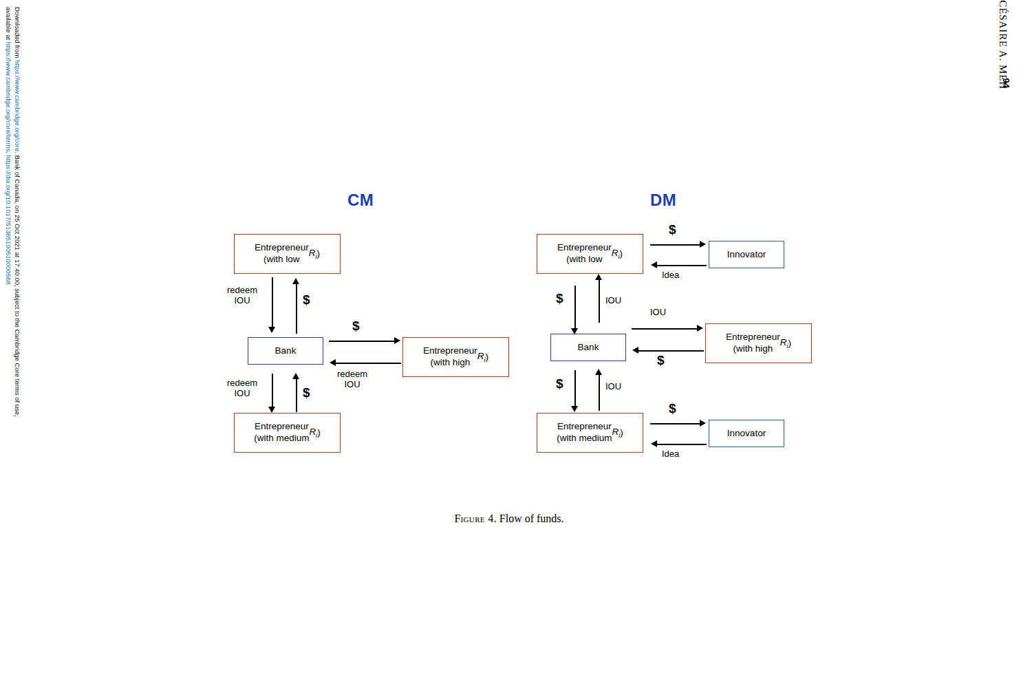Downloaded from https://www.cambridge.org/core. Bank of Canada, on 25 Oct 2021 at 17:40:00, subject to the Cambridge Core terms of use, available at https://www.cambridge.org/core/terms. https://doi.org/10.1017/S1365100510000568
94
JONATHAN CHIU AND CÉSAIRE A. MEH
CM
DM
Entrepreneur
(with low Ri)
Bank
Entrepreneur
(with medium Ri)
Entrepreneur
(with high Ri)
redeem
IOU
$
redeem
IOU
$
$
redeem
IOU
Entrepreneur
(with low Ri)
Innovator
Bank
Entrepreneur
(with high Ri)
Entrepreneur
(with medium Ri)
Innovator
$
Idea
$
IOU
$
IOU
IOU
$
$
Idea
Figure 4. Flow of funds.